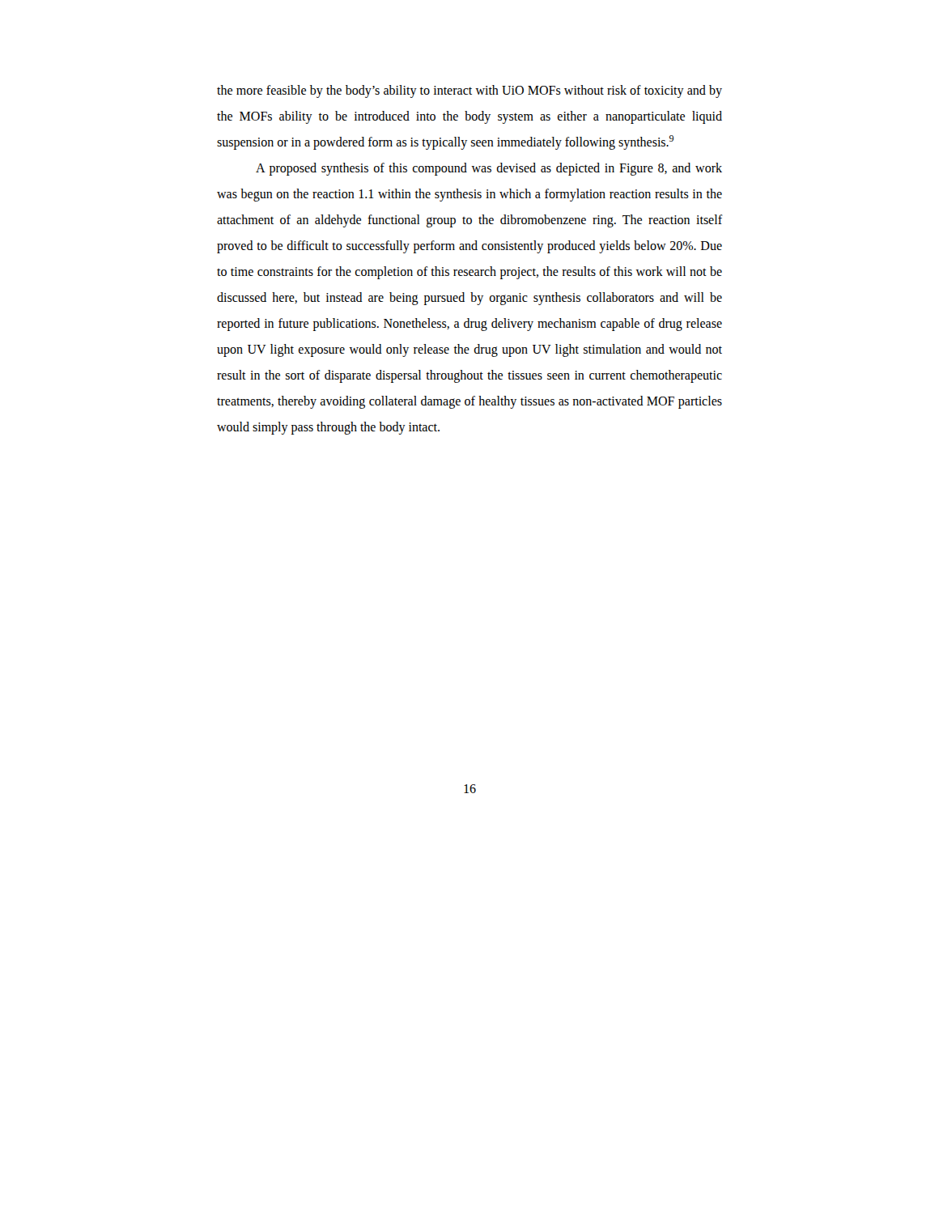the more feasible by the body’s ability to interact with UiO MOFs without risk of toxicity and by the MOFs ability to be introduced into the body system as either a nanoparticulate liquid suspension or in a powdered form as is typically seen immediately following synthesis.9
A proposed synthesis of this compound was devised as depicted in Figure 8, and work was begun on the reaction 1.1 within the synthesis in which a formylation reaction results in the attachment of an aldehyde functional group to the dibromobenzene ring. The reaction itself proved to be difficult to successfully perform and consistently produced yields below 20%. Due to time constraints for the completion of this research project, the results of this work will not be discussed here, but instead are being pursued by organic synthesis collaborators and will be reported in future publications. Nonetheless, a drug delivery mechanism capable of drug release upon UV light exposure would only release the drug upon UV light stimulation and would not result in the sort of disparate dispersal throughout the tissues seen in current chemotherapeutic treatments, thereby avoiding collateral damage of healthy tissues as non-activated MOF particles would simply pass through the body intact.
16